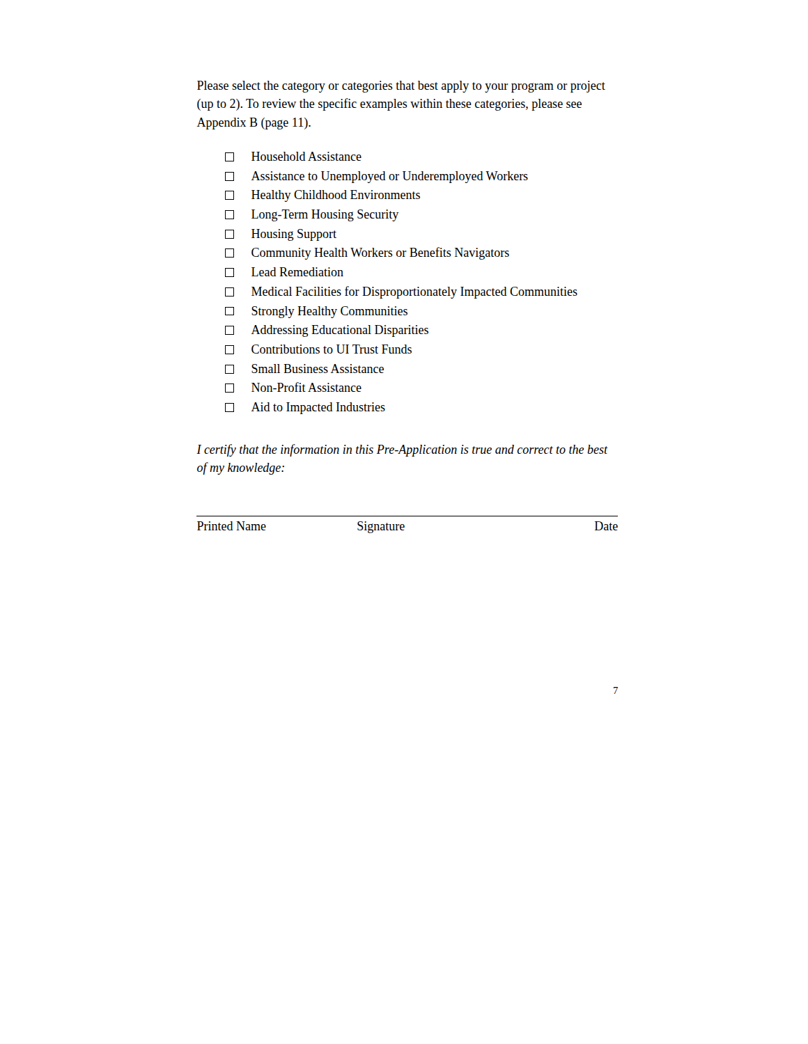Please select the category or categories that best apply to your program or project (up to 2). To review the specific examples within these categories, please see Appendix B (page 11).
Household Assistance
Assistance to Unemployed or Underemployed Workers
Healthy Childhood Environments
Long-Term Housing Security
Housing Support
Community Health Workers or Benefits Navigators
Lead Remediation
Medical Facilities for Disproportionately Impacted Communities
Strongly Healthy Communities
Addressing Educational Disparities
Contributions to UI Trust Funds
Small Business Assistance
Non-Profit Assistance
Aid to Impacted Industries
I certify that the information in this Pre-Application is true and correct to the best of my knowledge:
| Printed Name | Signature | Date |
7